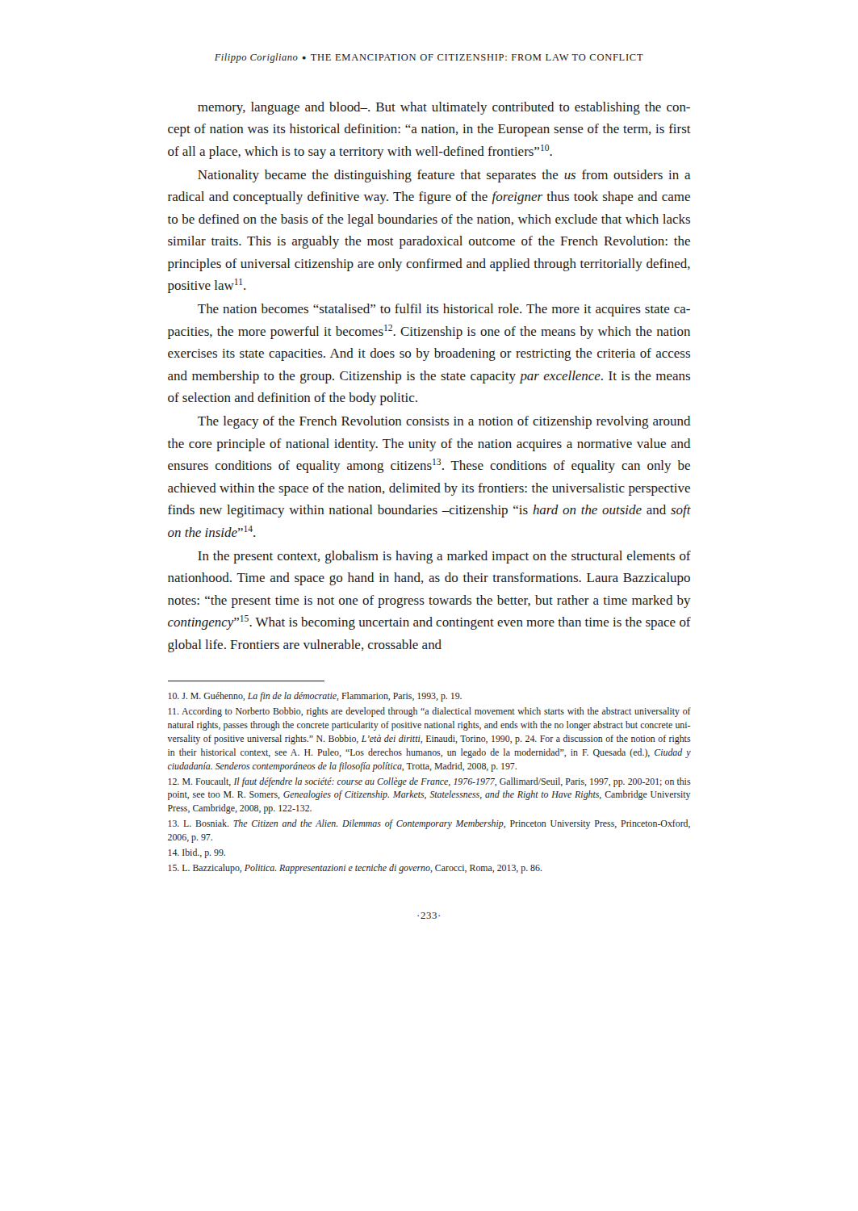Filippo Corigliano●The Emancipation of Citizenship: From Law to Conflict
memory, language and blood–. But what ultimately contributed to establishing the concept of nation was its historical definition: “a nation, in the European sense of the term, is first of all a place, which is to say a territory with well-defined frontiers”10.
Nationality became the distinguishing feature that separates the us from outsiders in a radical and conceptually definitive way. The figure of the foreigner thus took shape and came to be defined on the basis of the legal boundaries of the nation, which exclude that which lacks similar traits. This is arguably the most paradoxical outcome of the French Revolution: the principles of universal citizenship are only confirmed and applied through territorially defined, positive law11.
The nation becomes “statalised” to fulfil its historical role. The more it acquires state capacities, the more powerful it becomes12. Citizenship is one of the means by which the nation exercises its state capacities. And it does so by broadening or restricting the criteria of access and membership to the group. Citizenship is the state capacity par excellence. It is the means of selection and definition of the body politic.
The legacy of the French Revolution consists in a notion of citizenship revolving around the core principle of national identity. The unity of the nation acquires a normative value and ensures conditions of equality among citizens13. These conditions of equality can only be achieved within the space of the nation, delimited by its frontiers: the universalistic perspective finds new legitimacy within national boundaries –citizenship “is hard on the outside and soft on the inside”14.
In the present context, globalism is having a marked impact on the structural elements of nationhood. Time and space go hand in hand, as do their transformations. Laura Bazzicalupo notes: “the present time is not one of progress towards the better, but rather a time marked by contingency”15. What is becoming uncertain and contingent even more than time is the space of global life. Frontiers are vulnerable, crossable and
10. J. M. Guéhenno, La fin de la démocratie, Flammarion, Paris, 1993, p. 19.
11. According to Norberto Bobbio, rights are developed through “a dialectical movement which starts with the abstract universality of natural rights, passes through the concrete particularity of positive national rights, and ends with the no longer abstract but concrete universality of positive universal rights.” N. Bobbio, L’età dei diritti, Einaudi, Torino, 1990, p. 24. For a discussion of the notion of rights in their historical context, see A. H. Puleo, “Los derechos humanos, un legado de la modernidad”, in F. Quesada (ed.), Ciudad y ciudadanía. Senderos contemporáneos de la filosofía política, Trotta, Madrid, 2008, p. 197.
12. M. Foucault, Il faut défendre la société: course au Collège de France, 1976-1977, Gallimard/Seuil, Paris, 1997, pp. 200-201; on this point, see too M. R. Somers, Genealogies of Citizenship. Markets, Statelessness, and the Right to Have Rights, Cambridge University Press, Cambridge, 2008, pp. 122-132.
13. L. Bosniak. The Citizen and the Alien. Dilemmas of Contemporary Membership, Princeton University Press, Princeton-Oxford, 2006, p. 97.
14. Ibid., p. 99.
15. L. Bazzicalupo, Politica. Rappresentazioni e tecniche di governo, Carocci, Roma, 2013, p. 86.
·233·